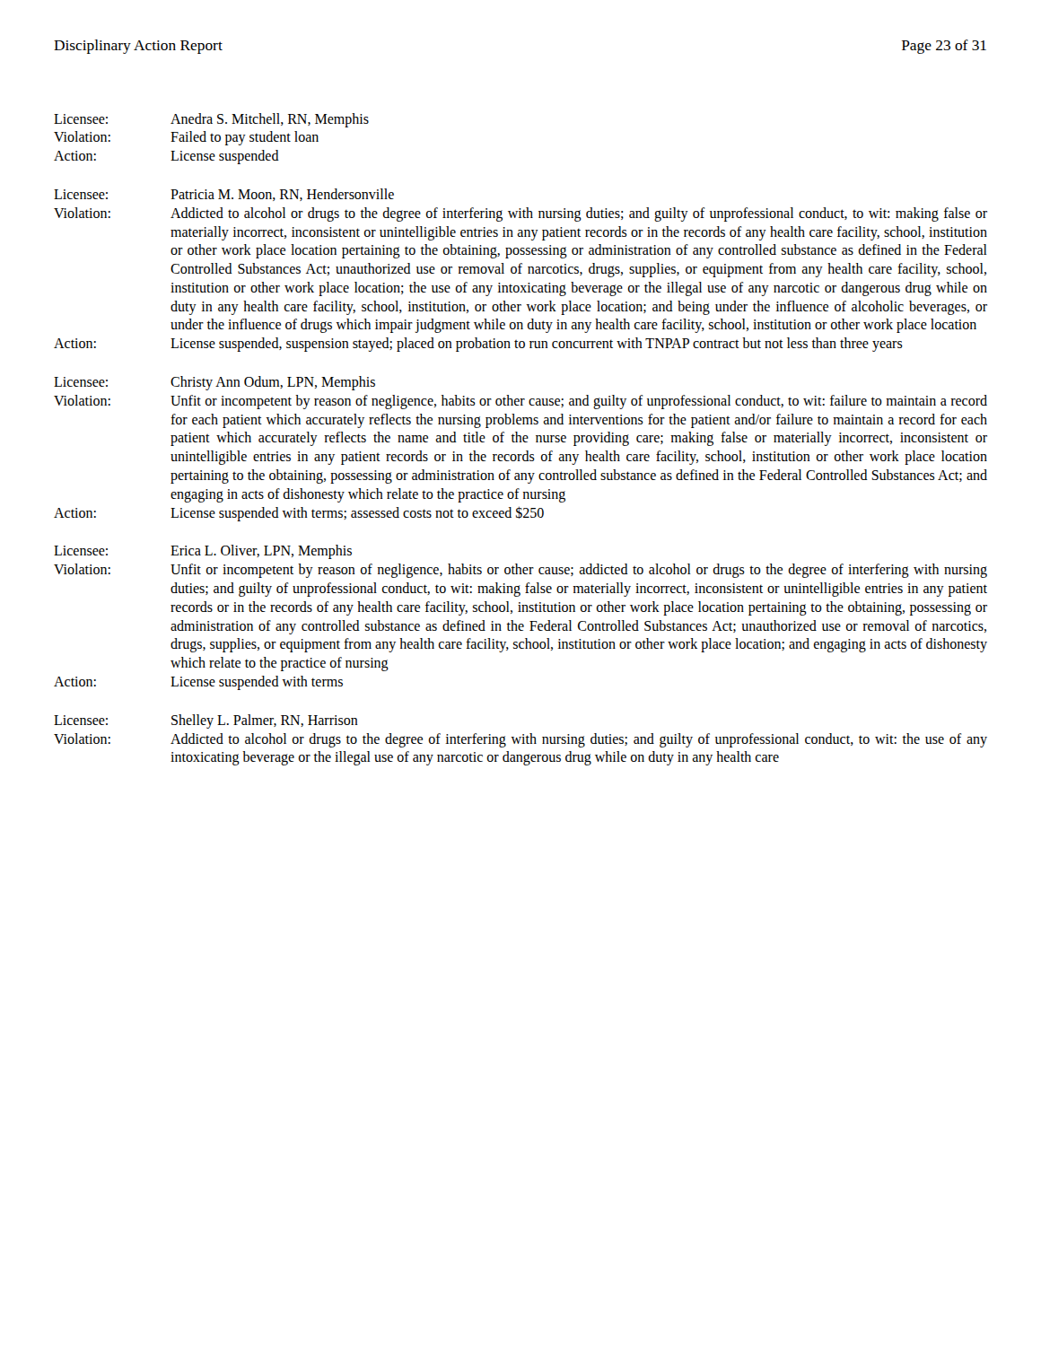Disciplinary Action Report Page 23 of 31
| Licensee: | Anedra S. Mitchell, RN, Memphis |
| Violation: | Failed to pay student loan |
| Action: | License suspended |
| Licensee: | Patricia M. Moon, RN, Hendersonville |
| Violation: | Addicted to alcohol or drugs to the degree of interfering with nursing duties; and guilty of unprofessional conduct, to wit: making false or materially incorrect, inconsistent or unintelligible entries in any patient records or in the records of any health care facility, school, institution or other work place location pertaining to the obtaining, possessing or administration of any controlled substance as defined in the Federal Controlled Substances Act; unauthorized use or removal of narcotics, drugs, supplies, or equipment from any health care facility, school, institution or other work place location; the use of any intoxicating beverage or the illegal use of any narcotic or dangerous drug while on duty in any health care facility, school, institution, or other work place location; and being under the influence of alcoholic beverages, or under the influence of drugs which impair judgment while on duty in any health care facility, school, institution or other work place location |
| Action: | License suspended, suspension stayed; placed on probation to run concurrent with TNPAP contract but not less than three years |
| Licensee: | Christy Ann Odum, LPN, Memphis |
| Violation: | Unfit or incompetent by reason of negligence, habits or other cause; and guilty of unprofessional conduct, to wit: failure to maintain a record for each patient which accurately reflects the nursing problems and interventions for the patient and/or failure to maintain a record for each patient which accurately reflects the name and title of the nurse providing care; making false or materially incorrect, inconsistent or unintelligible entries in any patient records or in the records of any health care facility, school, institution or other work place location pertaining to the obtaining, possessing or administration of any controlled substance as defined in the Federal Controlled Substances Act; and engaging in acts of dishonesty which relate to the practice of nursing |
| Action: | License suspended with terms; assessed costs not to exceed $250 |
| Licensee: | Erica L. Oliver, LPN, Memphis |
| Violation: | Unfit or incompetent by reason of negligence, habits or other cause; addicted to alcohol or drugs to the degree of interfering with nursing duties; and guilty of unprofessional conduct, to wit: making false or materially incorrect, inconsistent or unintelligible entries in any patient records or in the records of any health care facility, school, institution or other work place location pertaining to the obtaining, possessing or administration of any controlled substance as defined in the Federal Controlled Substances Act; unauthorized use or removal of narcotics, drugs, supplies, or equipment from any health care facility, school, institution or other work place location; and engaging in acts of dishonesty which relate to the practice of nursing |
| Action: | License suspended with terms |
| Licensee: | Shelley L. Palmer, RN, Harrison |
| Violation: | Addicted to alcohol or drugs to the degree of interfering with nursing duties; and guilty of unprofessional conduct, to wit: the use of any intoxicating beverage or the illegal use of any narcotic or dangerous drug while on duty in any health care |